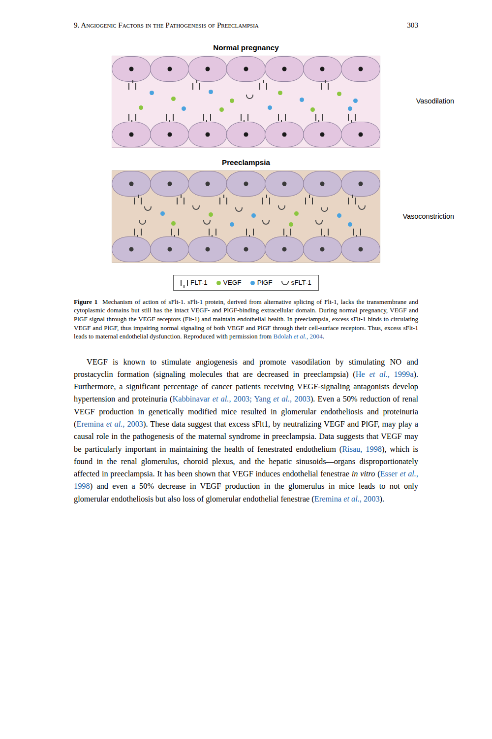9. Angiogenic Factors in the Pathogenesis of Preeclampsia 303
Normal pregnancy
Vasodilation
Preeclampsia
Vasoconstriction
FLT-1 VEGF PlGF sFLT-1
Figure 1 Mechanism of action of sFlt-1. sFlt-1 protein, derived from alternative splicing of Flt-1, lacks the transmembrane and cytoplasmic domains but still has the intact VEGF- and PlGF-binding extracellular domain. During normal pregnancy, VEGF and PlGF signal through the VEGF receptors (Flt-1) and maintain endothelial health. In preeclampsia, excess sFlt-1 binds to circulating VEGF and PlGF, thus impairing normal signaling of both VEGF and PlGF through their cell-surface receptors. Thus, excess sFlt-1 leads to maternal endothelial dysfunction. Reproduced with permission from Bdolah et al., 2004.
VEGF is known to stimulate angiogenesis and promote vasodilation by stimulating NO and prostacyclin formation (signaling molecules that are decreased in preeclampsia) (He et al., 1999a). Furthermore, a significant percentage of cancer patients receiving VEGF-signaling antagonists develop hypertension and proteinuria (Kabbinavar et al., 2003; Yang et al., 2003). Even a 50% reduction of renal VEGF production in genetically modified mice resulted in glomerular endotheliosis and proteinuria (Eremina et al., 2003). These data suggest that excess sFlt1, by neutralizing VEGF and PlGF, may play a causal role in the pathogenesis of the maternal syndrome in preeclampsia. Data suggests that VEGF may be particularly important in maintaining the health of fenestrated endothelium (Risau, 1998), which is found in the renal glomerulus, choroid plexus, and the hepatic sinusoids—organs disproportionately affected in preeclampsia. It has been shown that VEGF induces endothelial fenestrae in vitro (Esser et al., 1998) and even a 50% decrease in VEGF production in the glomerulus in mice leads to not only glomerular endotheliosis but also loss of glomerular endothelial fenestrae (Eremina et al., 2003).